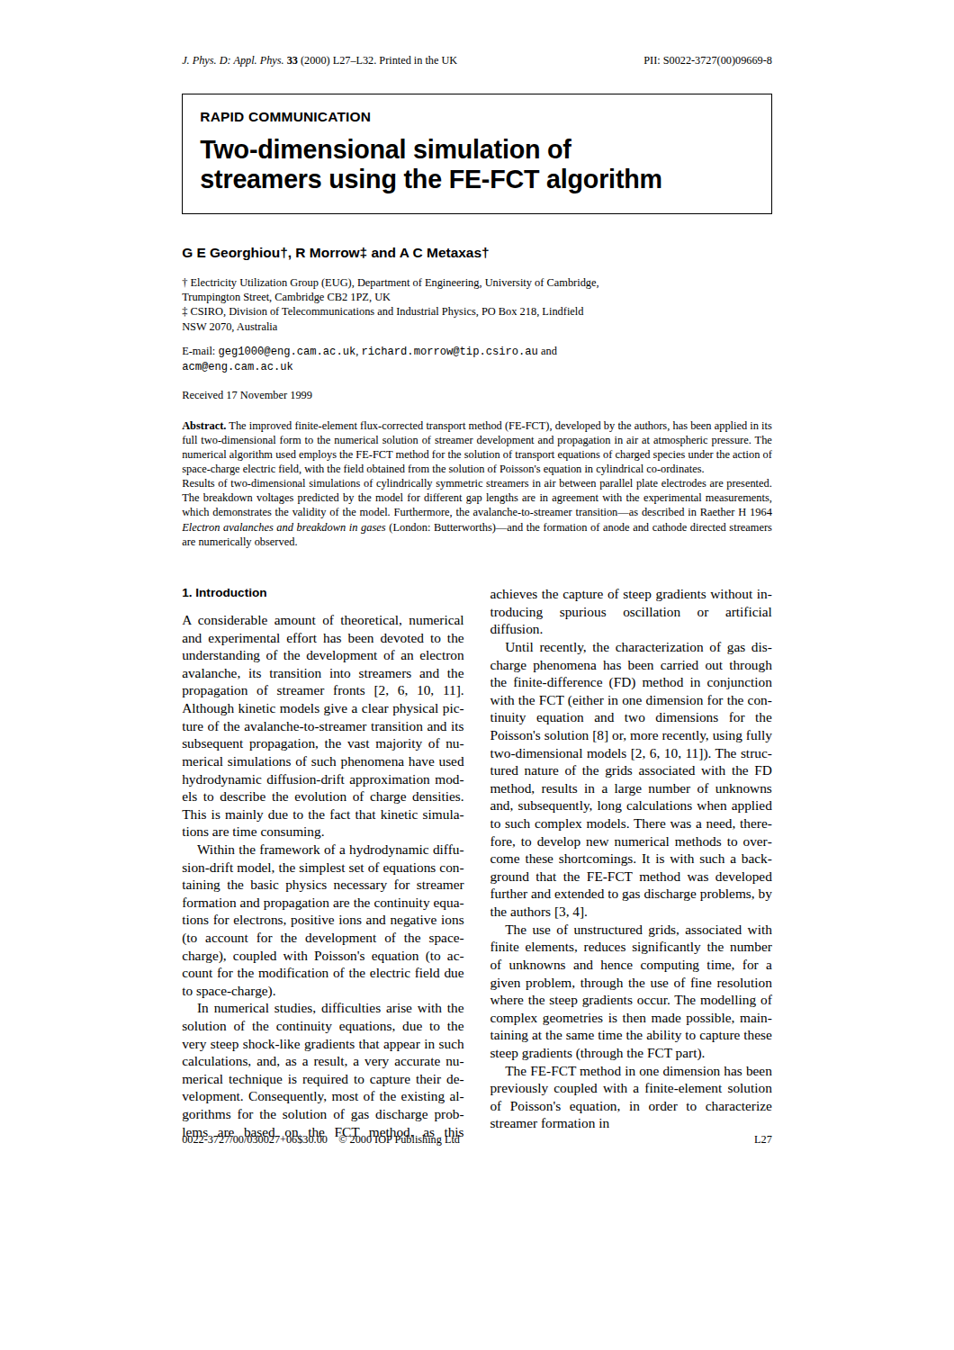J. Phys. D: Appl. Phys. 33 (2000) L27–L32. Printed in the UK
PII: S0022-3727(00)09669-8
RAPID COMMUNICATION
Two-dimensional simulation of
streamers using the FE-FCT algorithm
G E Georghiou†, R Morrow‡ and A C Metaxas†
† Electricity Utilization Group (EUG), Department of Engineering, University of Cambridge,
Trumpington Street, Cambridge CB2 1PZ, UK
‡ CSIRO, Division of Telecommunications and Industrial Physics, PO Box 218, Lindfield
NSW 2070, Australia
E-mail: geg1000@eng.cam.ac.uk, richard.morrow@tip.csiro.au and
acm@eng.cam.ac.uk
Received 17 November 1999
Abstract. The improved finite-element flux-corrected transport method (FE-FCT), developed by the authors, has been applied in its full two-dimensional form to the numerical solution of streamer development and propagation in air at atmospheric pressure. The numerical algorithm used employs the FE-FCT method for the solution of transport equations of charged species under the action of space-charge electric field, with the field obtained from the solution of Poisson's equation in cylindrical co-ordinates.
Results of two-dimensional simulations of cylindrically symmetric streamers in air between parallel plate electrodes are presented. The breakdown voltages predicted by the model for different gap lengths are in agreement with the experimental measurements, which demonstrates the validity of the model. Furthermore, the avalanche-to-streamer transition—as described in Raether H 1964 Electron avalanches and breakdown in gases (London: Butterworths)—and the formation of anode and cathode directed streamers are numerically observed.
1. Introduction
A considerable amount of theoretical, numerical and experimental effort has been devoted to the understanding of the development of an electron avalanche, its transition into streamers and the propagation of streamer fronts [2, 6, 10, 11]. Although kinetic models give a clear physical picture of the avalanche-to-streamer transition and its subsequent propagation, the vast majority of numerical simulations of such phenomena have used hydrodynamic diffusion-drift approximation models to describe the evolution of charge densities. This is mainly due to the fact that kinetic simulations are time consuming.
Within the framework of a hydrodynamic diffusion-drift model, the simplest set of equations containing the basic physics necessary for streamer formation and propagation are the continuity equations for electrons, positive ions and negative ions (to account for the development of the space-charge), coupled with Poisson's equation (to account for the modification of the electric field due to space-charge).
In numerical studies, difficulties arise with the solution of the continuity equations, due to the very steep shock-like gradients that appear in such calculations, and, as a result, a very accurate numerical technique is required to capture their development. Consequently, most of the existing algorithms for the solution of gas discharge problems are based on the FCT method, as this achieves the capture of steep gradients without introducing spurious oscillation or artificial diffusion.
Until recently, the characterization of gas discharge phenomena has been carried out through the finite-difference (FD) method in conjunction with the FCT (either in one dimension for the continuity equation and two dimensions for the Poisson's solution [8] or, more recently, using fully two-dimensional models [2, 6, 10, 11]). The structured nature of the grids associated with the FD method, results in a large number of unknowns and, subsequently, long calculations when applied to such complex models. There was a need, therefore, to develop new numerical methods to overcome these shortcomings. It is with such a background that the FE-FCT method was developed further and extended to gas discharge problems, by the authors [3, 4].
The use of unstructured grids, associated with finite elements, reduces significantly the number of unknowns and hence computing time, for a given problem, through the use of fine resolution where the steep gradients occur. The modelling of complex geometries is then made possible, maintaining at the same time the ability to capture these steep gradients (through the FCT part).
The FE-FCT method in one dimension has been previously coupled with a finite-element solution of Poisson's equation, in order to characterize streamer formation in
0022-3727/00/030027+06$30.00 © 2000 IOP Publishing Ltd
L27